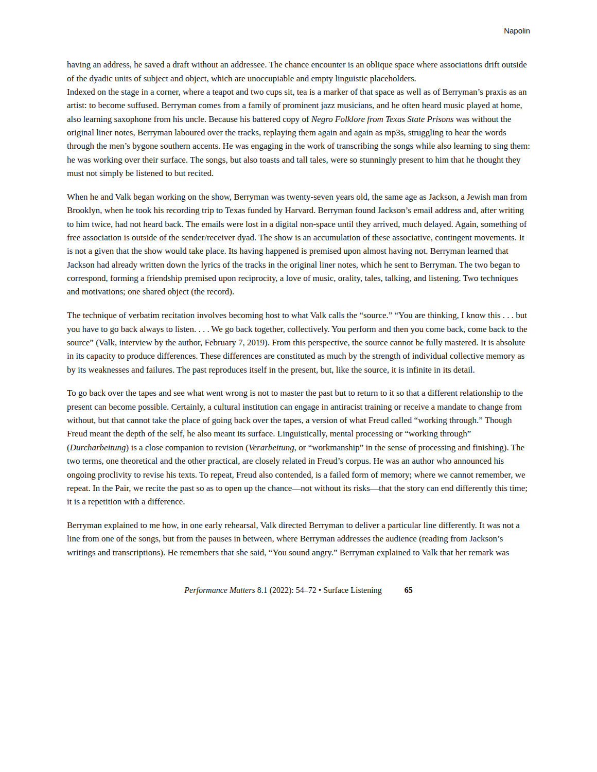Napolin
having an address, he saved a draft without an addressee. The chance encounter is an oblique space where associations drift outside of the dyadic units of subject and object, which are unoccupiable and empty linguistic placeholders.
Indexed on the stage in a corner, where a teapot and two cups sit, tea is a marker of that space as well as of Berryman’s praxis as an artist: to become suffused. Berryman comes from a family of prominent jazz musicians, and he often heard music played at home, also learning saxophone from his uncle. Because his battered copy of Negro Folklore from Texas State Prisons was without the original liner notes, Berryman laboured over the tracks, replaying them again and again as mp3s, struggling to hear the words through the men’s bygone southern accents. He was engaging in the work of transcribing the songs while also learning to sing them: he was working over their surface. The songs, but also toasts and tall tales, were so stunningly present to him that he thought they must not simply be listened to but recited.
When he and Valk began working on the show, Berryman was twenty-seven years old, the same age as Jackson, a Jewish man from Brooklyn, when he took his recording trip to Texas funded by Harvard. Berryman found Jackson’s email address and, after writing to him twice, had not heard back. The emails were lost in a digital non-space until they arrived, much delayed. Again, something of free association is outside of the sender/receiver dyad. The show is an accumulation of these associative, contingent movements. It is not a given that the show would take place. Its having happened is premised upon almost having not. Berryman learned that Jackson had already written down the lyrics of the tracks in the original liner notes, which he sent to Berryman. The two began to correspond, forming a friendship premised upon reciprocity, a love of music, orality, tales, talking, and listening. Two techniques and motivations; one shared object (the record).
The technique of verbatim recitation involves becoming host to what Valk calls the “source.” “You are thinking, I know this . . . but you have to go back always to listen. . . . We go back together, collectively. You perform and then you come back, come back to the source” (Valk, interview by the author, February 7, 2019). From this perspective, the source cannot be fully mastered. It is absolute in its capacity to produce differences. These differences are constituted as much by the strength of individual collective memory as by its weaknesses and failures. The past reproduces itself in the present, but, like the source, it is infinite in its detail.
To go back over the tapes and see what went wrong is not to master the past but to return to it so that a different relationship to the present can become possible. Certainly, a cultural institution can engage in antiracist training or receive a mandate to change from without, but that cannot take the place of going back over the tapes, a version of what Freud called “working through.” Though Freud meant the depth of the self, he also meant its surface. Linguistically, mental processing or “working through” (Durcharbeitung) is a close companion to revision (Verarbeitung, or “workmanship” in the sense of processing and finishing). The two terms, one theoretical and the other practical, are closely related in Freud’s corpus. He was an author who announced his ongoing proclivity to revise his texts. To repeat, Freud also contended, is a failed form of memory; where we cannot remember, we repeat. In the Pair, we recite the past so as to open up the chance—not without its risks—that the story can end differently this time; it is a repetition with a difference.
Berryman explained to me how, in one early rehearsal, Valk directed Berryman to deliver a particular line differently. It was not a line from one of the songs, but from the pauses in between, where Berryman addresses the audience (reading from Jackson’s writings and transcriptions). He remembers that she said, “You sound angry.” Berryman explained to Valk that her remark was
Performance Matters 8.1 (2022): 54–72 • Surface Listening 65